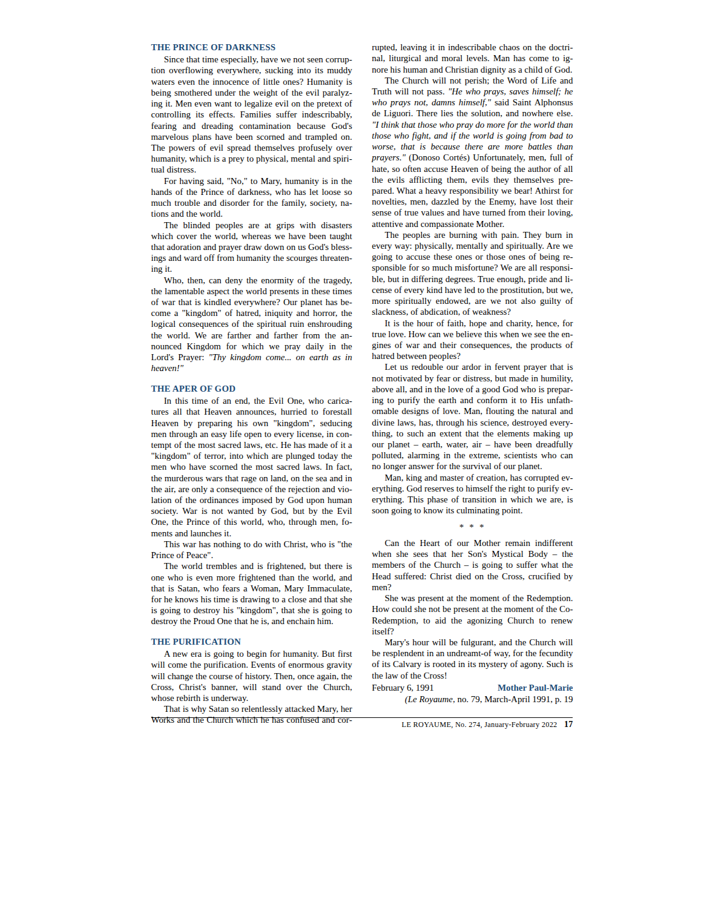The Prince of Darkness
Since that time especially, have we not seen corruption overflowing everywhere, sucking into its muddy waters even the innocence of little ones? Humanity is being smothered under the weight of the evil paralyzing it. Men even want to legalize evil on the pretext of controlling its effects. Families suffer indescribably, fearing and dreading contamination because God's marvelous plans have been scorned and trampled on. The powers of evil spread themselves profusely over humanity, which is a prey to physical, mental and spiritual distress.
For having said, "No," to Mary, humanity is in the hands of the Prince of darkness, who has let loose so much trouble and disorder for the family, society, nations and the world.
The blinded peoples are at grips with disasters which cover the world, whereas we have been taught that adoration and prayer draw down on us God's blessings and ward off from humanity the scourges threatening it.
Who, then, can deny the enormity of the tragedy, the lamentable aspect the world presents in these times of war that is kindled everywhere? Our planet has become a "kingdom" of hatred, iniquity and horror, the logical consequences of the spiritual ruin enshrouding the world. We are farther and farther from the announced Kingdom for which we pray daily in the Lord's Prayer: "Thy kingdom come... on earth as in heaven!"
The Aper of God
In this time of an end, the Evil One, who caricatures all that Heaven announces, hurried to forestall Heaven by preparing his own "kingdom", seducing men through an easy life open to every license, in contempt of the most sacred laws, etc. He has made of it a "kingdom" of terror, into which are plunged today the men who have scorned the most sacred laws. In fact, the murderous wars that rage on land, on the sea and in the air, are only a consequence of the rejection and violation of the ordinances imposed by God upon human society. War is not wanted by God, but by the Evil One, the Prince of this world, who, through men, foments and launches it.
This war has nothing to do with Christ, who is "the Prince of Peace".
The world trembles and is frightened, but there is one who is even more frightened than the world, and that is Satan, who fears a Woman, Mary Immaculate, for he knows his time is drawing to a close and that she is going to destroy his "kingdom", that she is going to destroy the Proud One that he is, and enchain him.
The Purification
A new era is going to begin for humanity. But first will come the purification. Events of enormous gravity will change the course of history. Then, once again, the Cross, Christ's banner, will stand over the Church, whose rebirth is underway.
That is why Satan so relentlessly attacked Mary, her Works and the Church which he has confused and corrupted, leaving it in indescribable chaos on the doctrinal, liturgical and moral levels. Man has come to ignore his human and Christian dignity as a child of God.
The Church will not perish; the Word of Life and Truth will not pass. "He who prays, saves himself; he who prays not, damns himself," said Saint Alphonsus de Liguori. There lies the solution, and nowhere else. "I think that those who pray do more for the world than those who fight, and if the world is going from bad to worse, that is because there are more battles than prayers." (Donoso Cortés) Unfortunately, men, full of hate, so often accuse Heaven of being the author of all the evils afflicting them, evils they themselves prepared. What a heavy responsibility we bear! Athirst for novelties, men, dazzled by the Enemy, have lost their sense of true values and have turned from their loving, attentive and compassionate Mother.
The peoples are burning with pain. They burn in every way: physically, mentally and spiritually. Are we going to accuse these ones or those ones of being responsible for so much misfortune? We are all responsible, but in differing degrees. True enough, pride and license of every kind have led to the prostitution, but we, more spiritually endowed, are we not also guilty of slackness, of abdication, of weakness?
It is the hour of faith, hope and charity, hence, for true love. How can we believe this when we see the engines of war and their consequences, the products of hatred between peoples?
Let us redouble our ardor in fervent prayer that is not motivated by fear or distress, but made in humility, above all, and in the love of a good God who is preparing to purify the earth and conform it to His unfathomable designs of love. Man, flouting the natural and divine laws, has, through his science, destroyed everything, to such an extent that the elements making up our planet – earth, water, air – have been dreadfully polluted, alarming in the extreme, scientists who can no longer answer for the survival of our planet.
Man, king and master of creation, has corrupted everything. God reserves to himself the right to purify everything. This phase of transition in which we are, is soon going to know its culminating point.
* * *
Can the Heart of our Mother remain indifferent when she sees that her Son's Mystical Body – the members of the Church – is going to suffer what the Head suffered: Christ died on the Cross, crucified by men?
She was present at the moment of the Redemption. How could she not be present at the moment of the Co-Redemption, to aid the agonizing Church to renew itself?
Mary's hour will be fulgurant, and the Church will be resplendent in an undreamt-of way, for the fecundity of its Calvary is rooted in its mystery of agony. Such is the law of the Cross!
February 6, 1991 Mother Paul-Marie
(Le Royaume, no. 79, March-April 1991, p. 19
LE ROYAUME, No. 274, January-February 202217